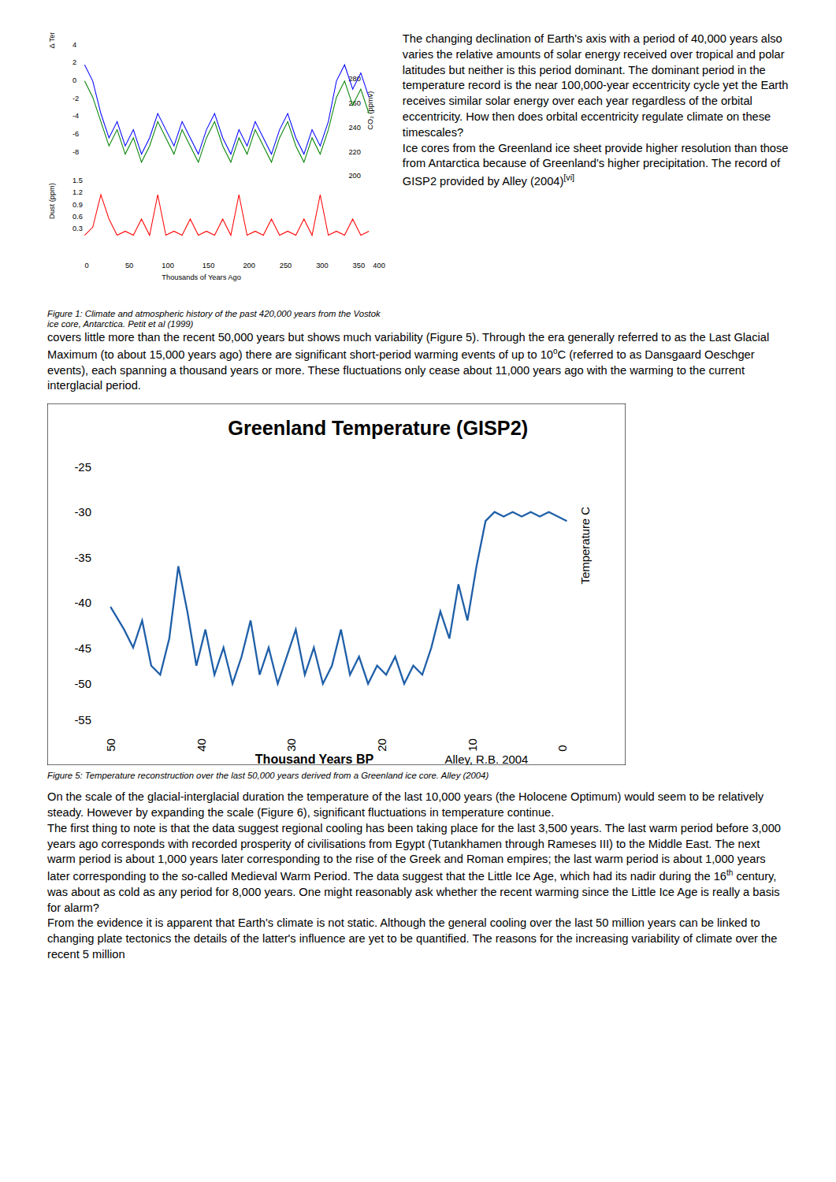Figure 1: Climate and atmospheric history of the past 420,000 years from the Vostok ice core, Antarctica. Petit et al (1999)
The changing declination of Earth's axis with a period of 40,000 years also varies the relative amounts of solar energy received over tropical and polar latitudes but neither is this period dominant. The dominant period in the temperature record is the near 100,000-year eccentricity cycle yet the Earth receives similar solar energy over each year regardless of the orbital eccentricity. How then does orbital eccentricity regulate climate on these timescales?
Ice cores from the Greenland ice sheet provide higher resolution than those from Antarctica because of Greenland's higher precipitation. The record of GISP2 provided by Alley (2004)[vi]
covers little more than the recent 50,000 years but shows much variability (Figure 5). Through the era generally referred to as the Last Glacial Maximum (to about 15,000 years ago) there are significant short-period warming events of up to 10oC (referred to as Dansgaard Oeschger events), each spanning a thousand years or more. These fluctuations only cease about 11,000 years ago with the warming to the current interglacial period.
Figure 5: Temperature reconstruction over the last 50,000 years derived from a Greenland ice core. Alley (2004)
On the scale of the glacial-interglacial duration the temperature of the last 10,000 years (the Holocene Optimum) would seem to be relatively steady. However by expanding the scale (Figure 6), significant fluctuations in temperature continue.
The first thing to note is that the data suggest regional cooling has been taking place for the last 3,500 years. The last warm period before 3,000 years ago corresponds with recorded prosperity of civilisations from Egypt (Tutankhamen through Rameses III) to the Middle East. The next warm period is about 1,000 years later corresponding to the rise of the Greek and Roman empires; the last warm period is about 1,000 years later corresponding to the so-called Medieval Warm Period. The data suggest that the Little Ice Age, which had its nadir during the 16th century, was about as cold as any period for 8,000 years. One might reasonably ask whether the recent warming since the Little Ice Age is really a basis for alarm?
From the evidence it is apparent that Earth's climate is not static. Although the general cooling over the last 50 million years can be linked to changing plate tectonics the details of the latter's influence are yet to be quantified. The reasons for the increasing variability of climate over the recent 5 million